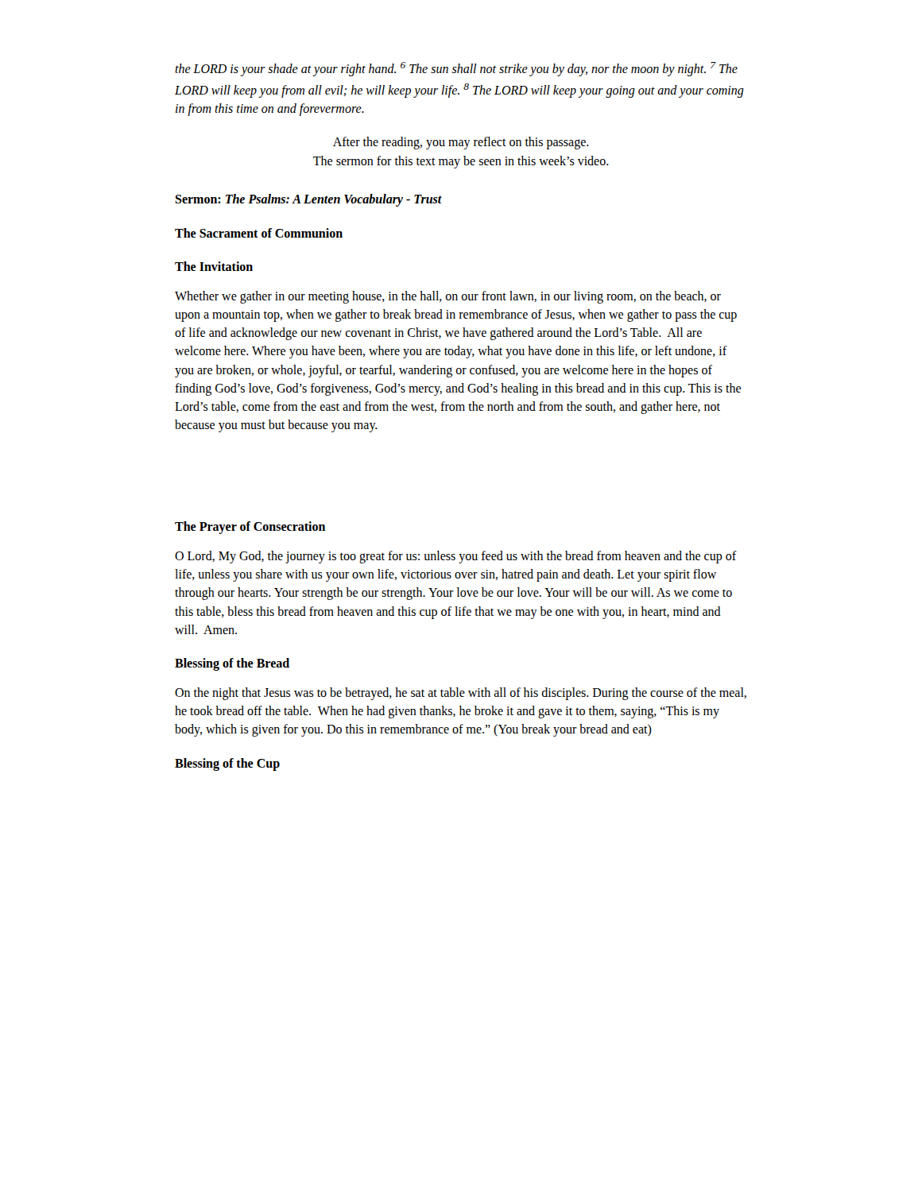the LORD is your shade at your right hand. 6 The sun shall not strike you by day, nor the moon by night. 7 The LORD will keep you from all evil; he will keep your life. 8 The LORD will keep your going out and your coming in from this time on and forevermore.
After the reading, you may reflect on this passage.
The sermon for this text may be seen in this week’s video.
Sermon: The Psalms: A Lenten Vocabulary - Trust
The Sacrament of Communion
The Invitation
Whether we gather in our meeting house, in the hall, on our front lawn, in our living room, on the beach, or upon a mountain top, when we gather to break bread in remembrance of Jesus, when we gather to pass the cup of life and acknowledge our new covenant in Christ, we have gathered around the Lord’s Table. All are welcome here. Where you have been, where you are today, what you have done in this life, or left undone, if you are broken, or whole, joyful, or tearful, wandering or confused, you are welcome here in the hopes of finding God’s love, God’s forgiveness, God’s mercy, and God’s healing in this bread and in this cup. This is the Lord’s table, come from the east and from the west, from the north and from the south, and gather here, not because you must but because you may.
The Prayer of Consecration
O Lord, My God, the journey is too great for us: unless you feed us with the bread from heaven and the cup of life, unless you share with us your own life, victorious over sin, hatred pain and death. Let your spirit flow through our hearts. Your strength be our strength. Your love be our love. Your will be our will. As we come to this table, bless this bread from heaven and this cup of life that we may be one with you, in heart, mind and will. Amen.
Blessing of the Bread
On the night that Jesus was to be betrayed, he sat at table with all of his disciples. During the course of the meal, he took bread off the table. When he had given thanks, he broke it and gave it to them, saying, “This is my body, which is given for you. Do this in remembrance of me.” (You break your bread and eat)
Blessing of the Cup